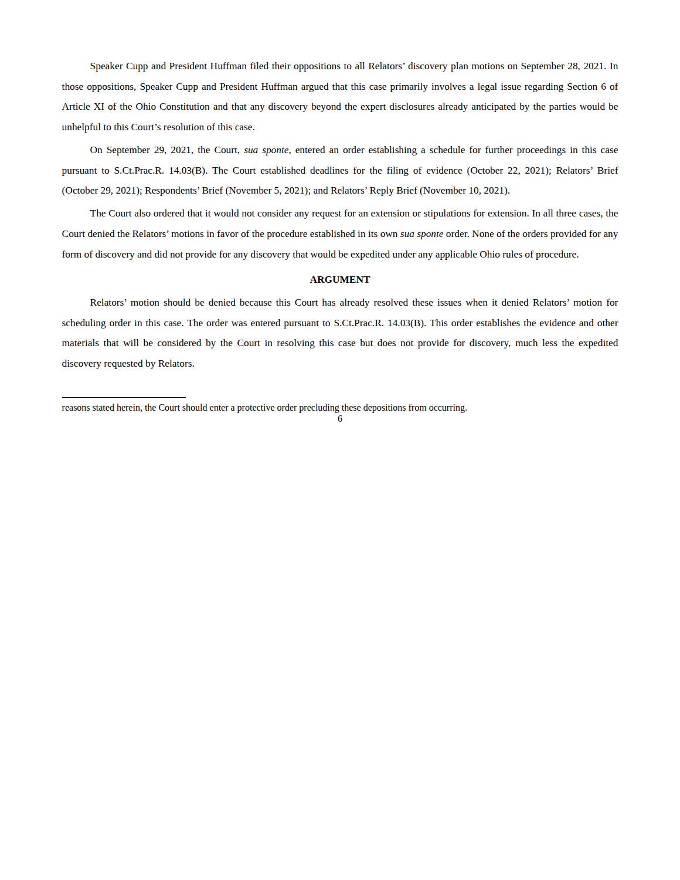Speaker Cupp and President Huffman filed their oppositions to all Relators’ discovery plan motions on September 28, 2021. In those oppositions, Speaker Cupp and President Huffman argued that this case primarily involves a legal issue regarding Section 6 of Article XI of the Ohio Constitution and that any discovery beyond the expert disclosures already anticipated by the parties would be unhelpful to this Court’s resolution of this case.
On September 29, 2021, the Court, sua sponte, entered an order establishing a schedule for further proceedings in this case pursuant to S.Ct.Prac.R. 14.03(B). The Court established deadlines for the filing of evidence (October 22, 2021); Relators’ Brief (October 29, 2021); Respondents’ Brief (November 5, 2021); and Relators’ Reply Brief (November 10, 2021).
The Court also ordered that it would not consider any request for an extension or stipulations for extension. In all three cases, the Court denied the Relators’ motions in favor of the procedure established in its own sua sponte order. None of the orders provided for any form of discovery and did not provide for any discovery that would be expedited under any applicable Ohio rules of procedure.
ARGUMENT
Relators’ motion should be denied because this Court has already resolved these issues when it denied Relators’ motion for scheduling order in this case. The order was entered pursuant to S.Ct.Prac.R. 14.03(B). This order establishes the evidence and other materials that will be considered by the Court in resolving this case but does not provide for discovery, much less the expedited discovery requested by Relators.
reasons stated herein, the Court should enter a protective order precluding these depositions from occurring.
6